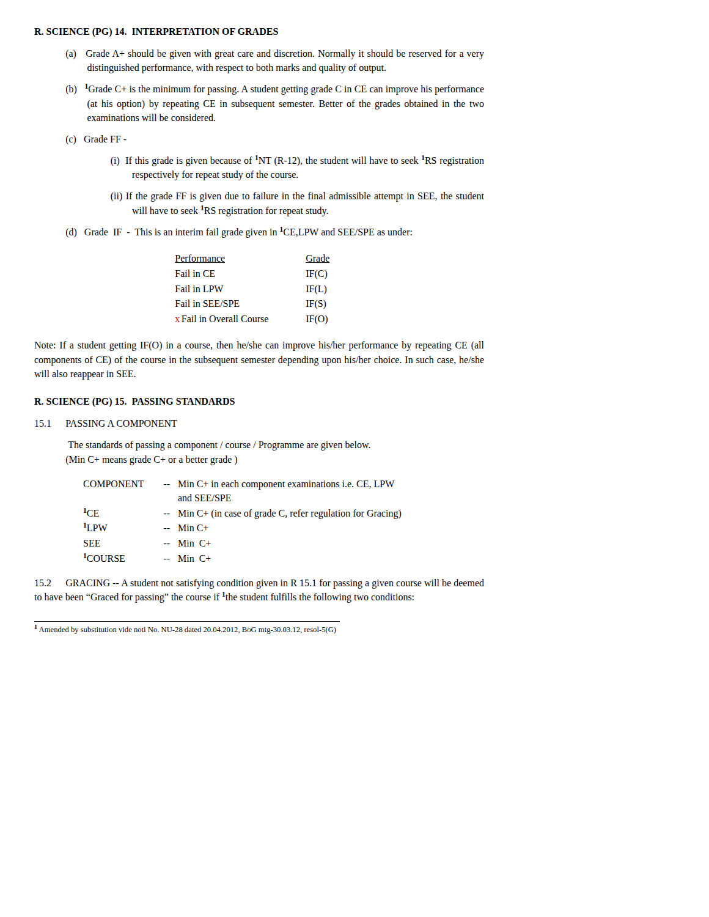R. SCIENCE (PG) 14. INTERPRETATION OF GRADES
(a) Grade A+ should be given with great care and discretion. Normally it should be reserved for a very distinguished performance, with respect to both marks and quality of output.
(b) 1Grade C+ is the minimum for passing. A student getting grade C in CE can improve his performance (at his option) by repeating CE in subsequent semester. Better of the grades obtained in the two examinations will be considered.
(c) Grade FF -
(i) If this grade is given because of 1NT (R-12), the student will have to seek 1RS registration respectively for repeat study of the course.
(ii) If the grade FF is given due to failure in the final admissible attempt in SEE, the student will have to seek 1RS registration for repeat study.
(d) Grade IF - This is an interim fail grade given in 1CE,LPW and SEE/SPE as under:
| Performance | Grade |
| --- | --- |
| Fail in CE | IF(C) |
| Fail in LPW | IF(L) |
| Fail in SEE/SPE | IF(S) |
| x Fail in Overall Course | IF(O) |
Note: If a student getting IF(O) in a course, then he/she can improve his/her performance by repeating CE (all components of CE) of the course in the subsequent semester depending upon his/her choice. In such case, he/she will also reappear in SEE.
R. SCIENCE (PG) 15. PASSING STANDARDS
15.1 PASSING A COMPONENT
The standards of passing a component / course / Programme are given below.
(Min C+ means grade C+ or a better grade )
| COMPONENT | -- | Min C+ in each component examinations i.e. CE, LPW and SEE/SPE |
| 1 CE | -- | Min C+ (in case of grade C, refer regulation for Gracing) |
| 1 LPW | -- | Min C+ |
| SEE | -- | Min C+ |
| 1 COURSE | -- | Min C+ |
15.2 GRACING -- A student not satisfying condition given in R 15.1 for passing a given course will be deemed to have been “Graced for passing” the course if 1the student fulfills the following two conditions:
1 Amended by substitution vide noti No. NU-28 dated 20.04.2012, BoG mtg-30.03.12, resol-5(G)